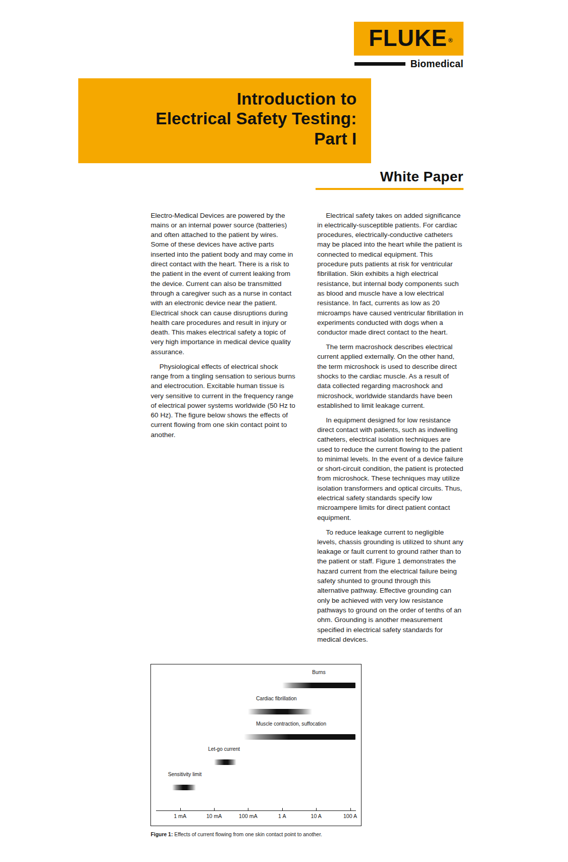FLUKE®
Biomedical
Introduction to
Electrical Safety Testing:
Part I
White Paper
Electro-Medical Devices are powered by the mains or an internal power source (batteries) and often attached to the patient by wires. Some of these devices have active parts inserted into the patient body and may come in direct contact with the heart. There is a risk to the patient in the event of current leaking from the device. Current can also be transmitted through a caregiver such as a nurse in contact with an electronic device near the patient. Electrical shock can cause disruptions during health care procedures and result in injury or death. This makes electrical safety a topic of very high importance in medical device quality assurance.
Physiological effects of electrical shock range from a tingling sensation to serious burns and electrocution. Excitable human tissue is very sensitive to current in the frequency range of electrical power systems worldwide (50 Hz to 60 Hz). The figure below shows the effects of current flowing from one skin contact point to another.
Electrical safety takes on added significance in electrically-susceptible patients. For cardiac procedures, electrically-conductive catheters may be placed into the heart while the patient is connected to medical equipment. This procedure puts patients at risk for ventricular fibrillation. Skin exhibits a high electrical resistance, but internal body components such as blood and muscle have a low electrical resistance. In fact, currents as low as 20 microamps have caused ventricular fibrillation in experiments conducted with dogs when a conductor made direct contact to the heart.
The term macroshock describes electrical current applied externally. On the other hand, the term microshock is used to describe direct shocks to the cardiac muscle. As a result of data collected regarding macroshock and microshock, worldwide standards have been established to limit leakage current.
In equipment designed for low resistance direct contact with patients, such as indwelling catheters, electrical isolation techniques are used to reduce the current flowing to the patient to minimal levels. In the event of a device failure or short-circuit condition, the patient is protected from microshock. These techniques may utilize isolation transformers and optical circuits. Thus, electrical safety standards specify low microampere limits for direct patient contact equipment.
To reduce leakage current to negligible levels, chassis grounding is utilized to shunt any leakage or fault current to ground rather than to the patient or staff. Figure 1 demonstrates the hazard current from the electrical failure being safety shunted to ground through this alternative pathway. Effective grounding can only be achieved with very low resistance pathways to ground on the order of tenths of an ohm. Grounding is another measurement specified in electrical safety standards for medical devices.
Burns
Cardiac fibrillation
Muscle contraction, suffocation
Let-go current
Sensitivity limit
1 mA
10 mA
100 mA
1 A
10 A
100 A
Figure 1: Effects of current flowing from one skin contact point to another.